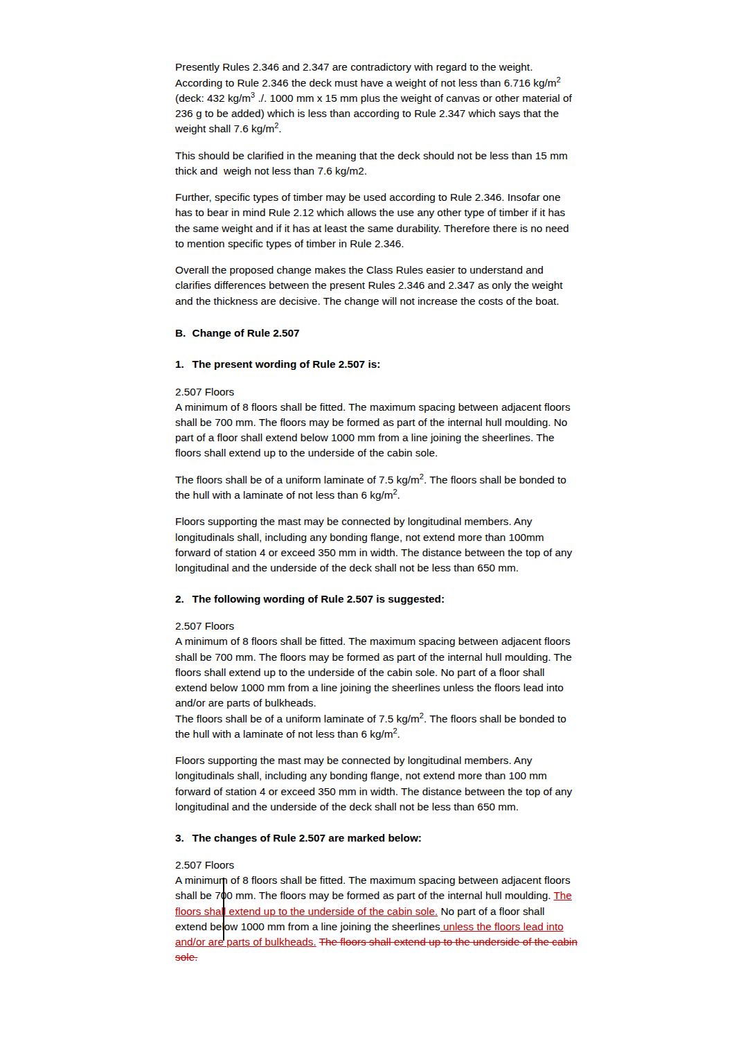Presently Rules 2.346 and 2.347 are contradictory with regard to the weight. According to Rule 2.346 the deck must have a weight of not less than 6.716 kg/m2 (deck: 432 kg/m3 ./. 1000 mm x 15 mm plus the weight of canvas or other material of 236 g to be added) which is less than according to Rule 2.347 which says that the weight shall 7.6 kg/m2.
This should be clarified in the meaning that the deck should not be less than 15 mm thick and weigh not less than 7.6 kg/m2.
Further, specific types of timber may be used according to Rule 2.346. Insofar one has to bear in mind Rule 2.12 which allows the use any other type of timber if it has the same weight and if it has at least the same durability. Therefore there is no need to mention specific types of timber in Rule 2.346.
Overall the proposed change makes the Class Rules easier to understand and clarifies differences between the present Rules 2.346 and 2.347 as only the weight and the thickness are decisive. The change will not increase the costs of the boat.
B. Change of Rule 2.507
1. The present wording of Rule 2.507 is:
2.507 Floors
A minimum of 8 floors shall be fitted. The maximum spacing between adjacent floors shall be 700 mm. The floors may be formed as part of the internal hull moulding. No part of a floor shall extend below 1000 mm from a line joining the sheerlines. The floors shall extend up to the underside of the cabin sole.
The floors shall be of a uniform laminate of 7.5 kg/m2. The floors shall be bonded to the hull with a laminate of not less than 6 kg/m2.
Floors supporting the mast may be connected by longitudinal members. Any longitudinals shall, including any bonding flange, not extend more than 100mm forward of station 4 or exceed 350 mm in width. The distance between the top of any longitudinal and the underside of the deck shall not be less than 650 mm.
2. The following wording of Rule 2.507 is suggested:
2.507 Floors
A minimum of 8 floors shall be fitted. The maximum spacing between adjacent floors shall be 700 mm. The floors may be formed as part of the internal hull moulding. The floors shall extend up to the underside of the cabin sole. No part of a floor shall extend below 1000 mm from a line joining the sheerlines unless the floors lead into and/or are parts of bulkheads.
The floors shall be of a uniform laminate of 7.5 kg/m2. The floors shall be bonded to the hull with a laminate of not less than 6 kg/m2.
Floors supporting the mast may be connected by longitudinal members. Any longitudinals shall, including any bonding flange, not extend more than 100 mm forward of station 4 or exceed 350 mm in width. The distance between the top of any longitudinal and the underside of the deck shall not be less than 650 mm.
3. The changes of Rule 2.507 are marked below:
2.507 Floors
A minimum of 8 floors shall be fitted. The maximum spacing between adjacent floors shall be 700 mm. The floors may be formed as part of the internal hull moulding. The floors shall extend up to the underside of the cabin sole. No part of a floor shall extend below 1000 mm from a line joining the sheerlines unless the floors lead into and/or are parts of bulkheads. The floors shall extend up to the underside of the cabin sole.